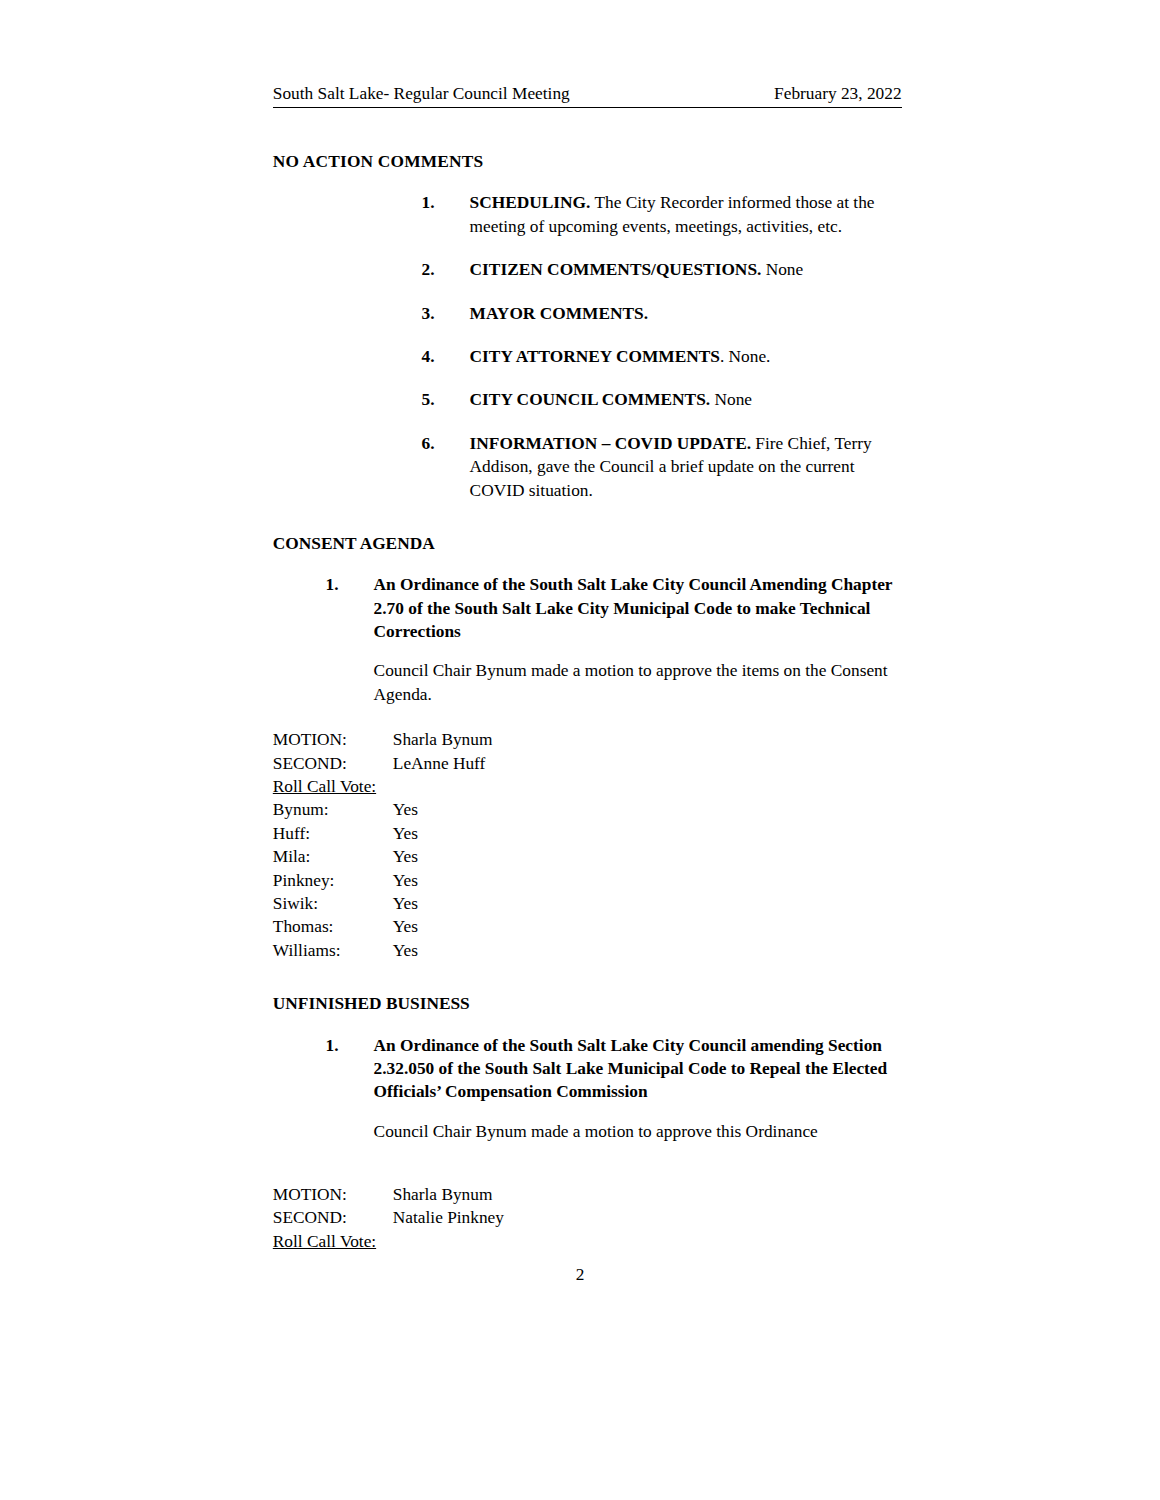South Salt Lake- Regular Council Meeting
February 23, 2022
NO ACTION COMMENTS
1. SCHEDULING. The City Recorder informed those at the meeting of upcoming events, meetings, activities, etc.
2. CITIZEN COMMENTS/QUESTIONS. None
3. MAYOR COMMENTS.
4. CITY ATTORNEY COMMENTS. None.
5. CITY COUNCIL COMMENTS. None
6. INFORMATION – COVID UPDATE. Fire Chief, Terry Addison, gave the Council a brief update on the current COVID situation.
CONSENT AGENDA
1. An Ordinance of the South Salt Lake City Council Amending Chapter 2.70 of the South Salt Lake City Municipal Code to make Technical Corrections
Council Chair Bynum made a motion to approve the items on the Consent Agenda.
MOTION: Sharla Bynum
SECOND: LeAnne Huff
Roll Call Vote:
Bynum: Yes
Huff: Yes
Mila: Yes
Pinkney: Yes
Siwik: Yes
Thomas: Yes
Williams: Yes
UNFINISHED BUSINESS
1. An Ordinance of the South Salt Lake City Council amending Section 2.32.050 of the South Salt Lake Municipal Code to Repeal the Elected Officials’ Compensation Commission
Council Chair Bynum made a motion to approve this Ordinance
MOTION: Sharla Bynum
SECOND: Natalie Pinkney
Roll Call Vote:
2